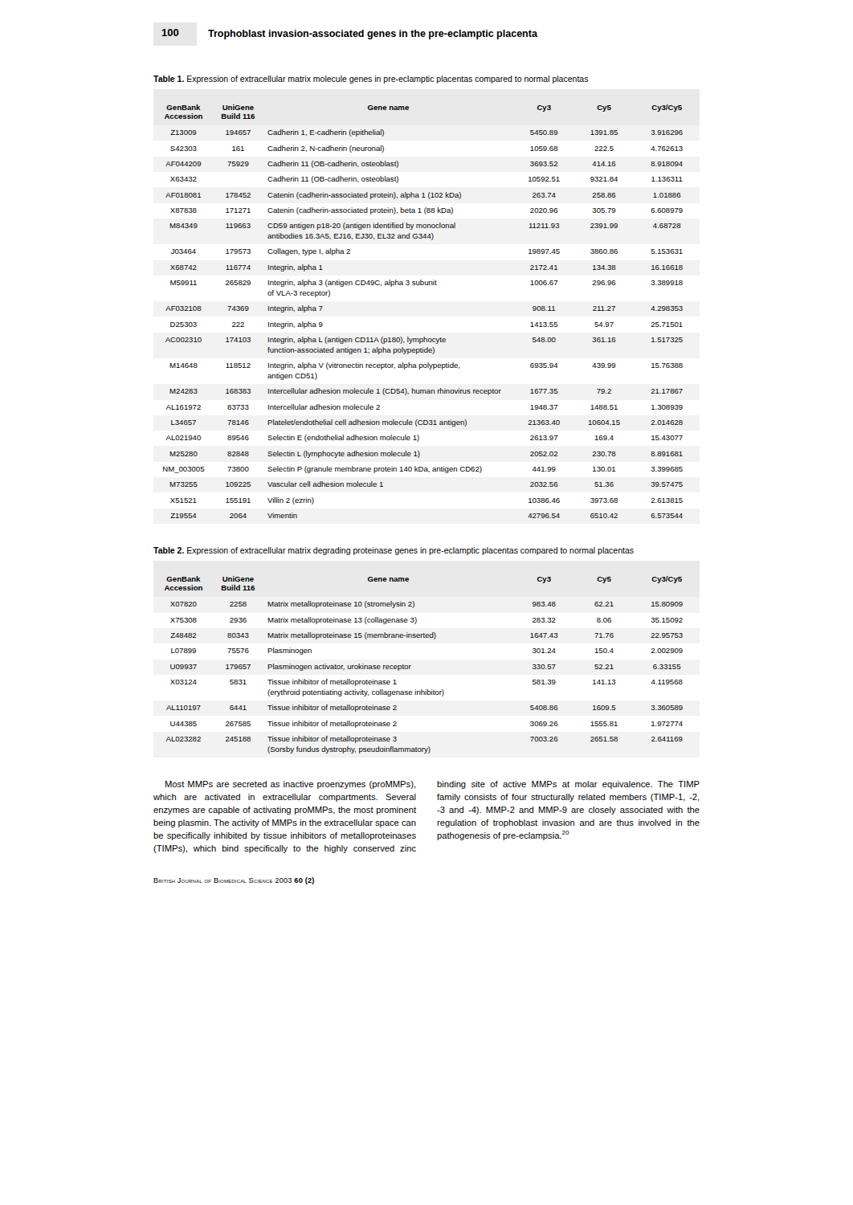100
Trophoblast invasion-associated genes in the pre-eclamptic placenta
Table 1. Expression of extracellular matrix molecule genes in pre-eclamptic placentas compared to normal placentas
| GenBank Accession | UniGene Build 116 | Gene name | Cy3 | Cy5 | Cy3/Cy5 |
| --- | --- | --- | --- | --- | --- |
| Z13009 | 194657 | Cadherin 1, E-cadherin (epithelial) | 5450.89 | 1391.85 | 3.916296 |
| S42303 | 161 | Cadherin 2, N-cadherin (neuronal) | 1059.68 | 222.5 | 4.762613 |
| AF044209 | 75929 | Cadherin 11 (OB-cadherin, osteoblast) | 3693.52 | 414.16 | 8.918094 |
| X63432 | | Cadherin 11 (OB-cadherin, osteoblast) | 10592.51 | 9321.84 | 1.136311 |
| AF018081 | 178452 | Catenin (cadherin-associated protein), alpha 1 (102 kDa) | 263.74 | 258.86 | 1.01886 |
| X87838 | 171271 | Catenin (cadherin-associated protein), beta 1 (88 kDa) | 2020.96 | 305.79 | 6.608979 |
| M84349 | 119663 | CD59 antigen p18-20 (antigen identified by monoclonal antibodies 16.3A5, EJ16, EJ30, EL32 and G344) | 11211.93 | 2391.99 | 4.68728 |
| J03464 | 179573 | Collagen, type I, alpha 2 | 19897.45 | 3860.86 | 5.153631 |
| X68742 | 116774 | Integrin, alpha 1 | 2172.41 | 134.38 | 16.16618 |
| M59911 | 265829 | Integrin, alpha 3 (antigen CD49C, alpha 3 subunit of VLA-3 receptor) | 1006.67 | 296.96 | 3.389918 |
| AF032108 | 74369 | Integrin, alpha 7 | 908.11 | 211.27 | 4.298353 |
| D25303 | 222 | Integrin, alpha 9 | 1413.55 | 54.97 | 25.71501 |
| AC002310 | 174103 | Integrin, alpha L (antigen CD11A (p180), lymphocyte function-associated antigen 1; alpha polypeptide) | 548.00 | 361.16 | 1.517325 |
| M14648 | 118512 | Integrin, alpha V (vitronectin receptor, alpha polypeptide, antigen CD51) | 6935.94 | 439.99 | 15.76388 |
| M24283 | 168383 | Intercellular adhesion molecule 1 (CD54), human rhinovirus receptor | 1677.35 | 79.2 | 21.17867 |
| AL161972 | 83733 | Intercellular adhesion molecule 2 | 1948.37 | 1488.51 | 1.308939 |
| L34657 | 78146 | Platelet/endothelial cell adhesion molecule (CD31 antigen) | 21363.40 | 10604.15 | 2.014628 |
| AL021940 | 89546 | Selectin E (endothelial adhesion molecule 1) | 2613.97 | 169.4 | 15.43077 |
| M25280 | 82848 | Selectin L (lymphocyte adhesion molecule 1) | 2052.02 | 230.78 | 8.891681 |
| NM_003005 | 73800 | Selectin P (granule membrane protein 140 kDa, antigen CD62) | 441.99 | 130.01 | 3.399685 |
| M73255 | 109225 | Vascular cell adhesion molecule 1 | 2032.56 | 51.36 | 39.57475 |
| X51521 | 155191 | Villin 2 (ezrin) | 10386.46 | 3973.68 | 2.613815 |
| Z19554 | 2064 | Vimentin | 42796.54 | 6510.42 | 6.573544 |
Table 2. Expression of extracellular matrix degrading proteinase genes in pre-eclamptic placentas compared to normal placentas
| GenBank Accession | UniGene Build 116 | Gene name | Cy3 | Cy5 | Cy3/Cy5 |
| --- | --- | --- | --- | --- | --- |
| X07820 | 2258 | Matrix metalloproteinase 10 (stromelysin 2) | 983.48 | 62.21 | 15.80909 |
| X75308 | 2936 | Matrix metalloproteinase 13 (collagenase 3) | 283.32 | 8.06 | 35.15092 |
| Z48482 | 80343 | Matrix metalloproteinase 15 (membrane-inserted) | 1647.43 | 71.76 | 22.95753 |
| L07899 | 75576 | Plasminogen | 301.24 | 150.4 | 2.002909 |
| U09937 | 179657 | Plasminogen activator, urokinase receptor | 330.57 | 52.21 | 6.33155 |
| X03124 | 5831 | Tissue inhibitor of metalloproteinase 1 (erythroid potentiating activity, collagenase inhibitor) | 581.39 | 141.13 | 4.119568 |
| AL110197 | 6441 | Tissue inhibitor of metalloproteinase 2 | 5408.86 | 1609.5 | 3.360589 |
| U44385 | 267585 | Tissue inhibitor of metalloproteinase 2 | 3069.26 | 1555.81 | 1.972774 |
| AL023282 | 245188 | Tissue inhibitor of metalloproteinase 3 (Sorsby fundus dystrophy, pseudoinflammatory) | 7003.26 | 2651.58 | 2.641169 |
Most MMPs are secreted as inactive proenzymes (proMMPs), which are activated in extracellular compartments. Several enzymes are capable of activating proMMPs, the most prominent being plasmin. The activity of MMPs in the extracellular space can be specifically inhibited by tissue inhibitors of metalloproteinases (TIMPs), which bind specifically to the highly conserved zinc binding site of active MMPs at molar equivalence. The TIMP family consists of four structurally related members (TIMP-1, -2, -3 and -4). MMP-2 and MMP-9 are closely associated with the regulation of trophoblast invasion and are thus involved in the pathogenesis of pre-eclampsia.20
British Journal of Biomedical Science 2003 60 (2)